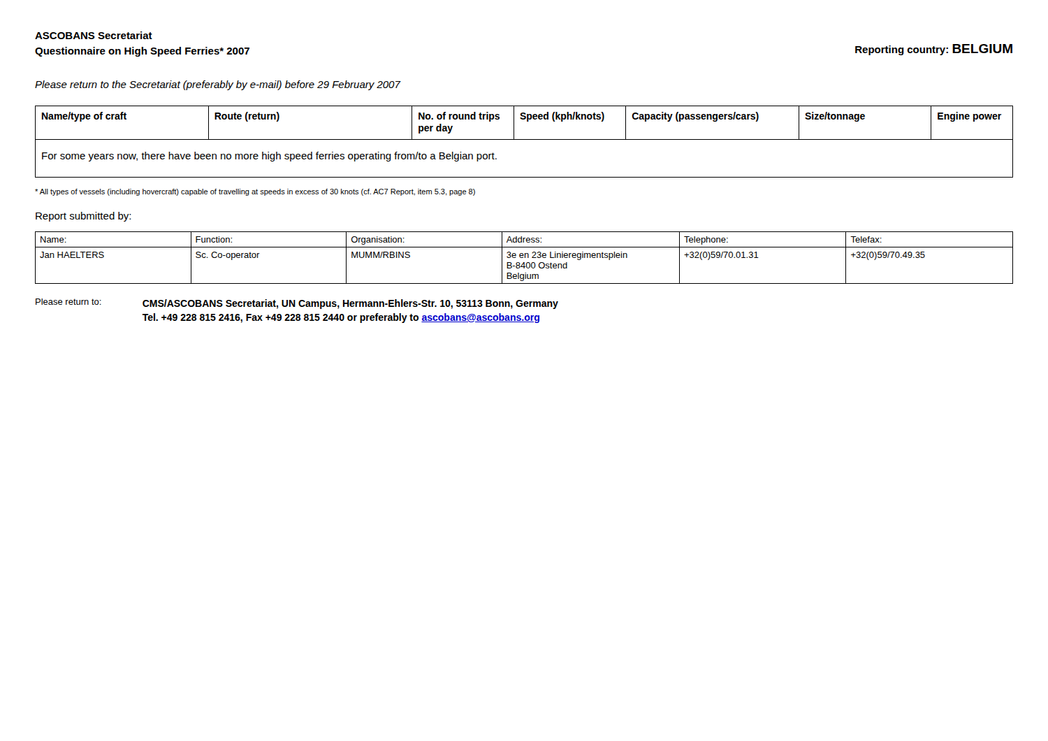ASCOBANS Secretariat
Questionnaire on High Speed Ferries* 2007
Reporting country: BELGIUM
Please return to the Secretariat (preferably by e-mail) before 29 February 2007
| Name/type of craft | Route (return) | No. of round trips per day | Speed (kph/knots) | Capacity (passengers/cars) | Size/tonnage | Engine power |
| --- | --- | --- | --- | --- | --- | --- |
| For some years now, there have been no more high speed ferries operating from/to a Belgian port. |
* All types of vessels (including hovercraft) capable of travelling at speeds in excess of 30 knots (cf. AC7 Report, item 5.3, page 8)
Report submitted by:
| Name: | Function: | Organisation: | Address: | Telephone: | Telefax: |
| --- | --- | --- | --- | --- | --- |
| Jan HAELTERS | Sc. Co-operator | MUMM/RBINS | 3e en 23e Linieregimentsplein B-8400 Ostend Belgium | +32(0)59/70.01.31 | +32(0)59/70.49.35 |
Please return to: CMS/ASCOBANS Secretariat, UN Campus, Hermann-Ehlers-Str. 10, 53113 Bonn, Germany
Tel. +49 228 815 2416, Fax +49 228 815 2440 or preferably to ascobans@ascobans.org